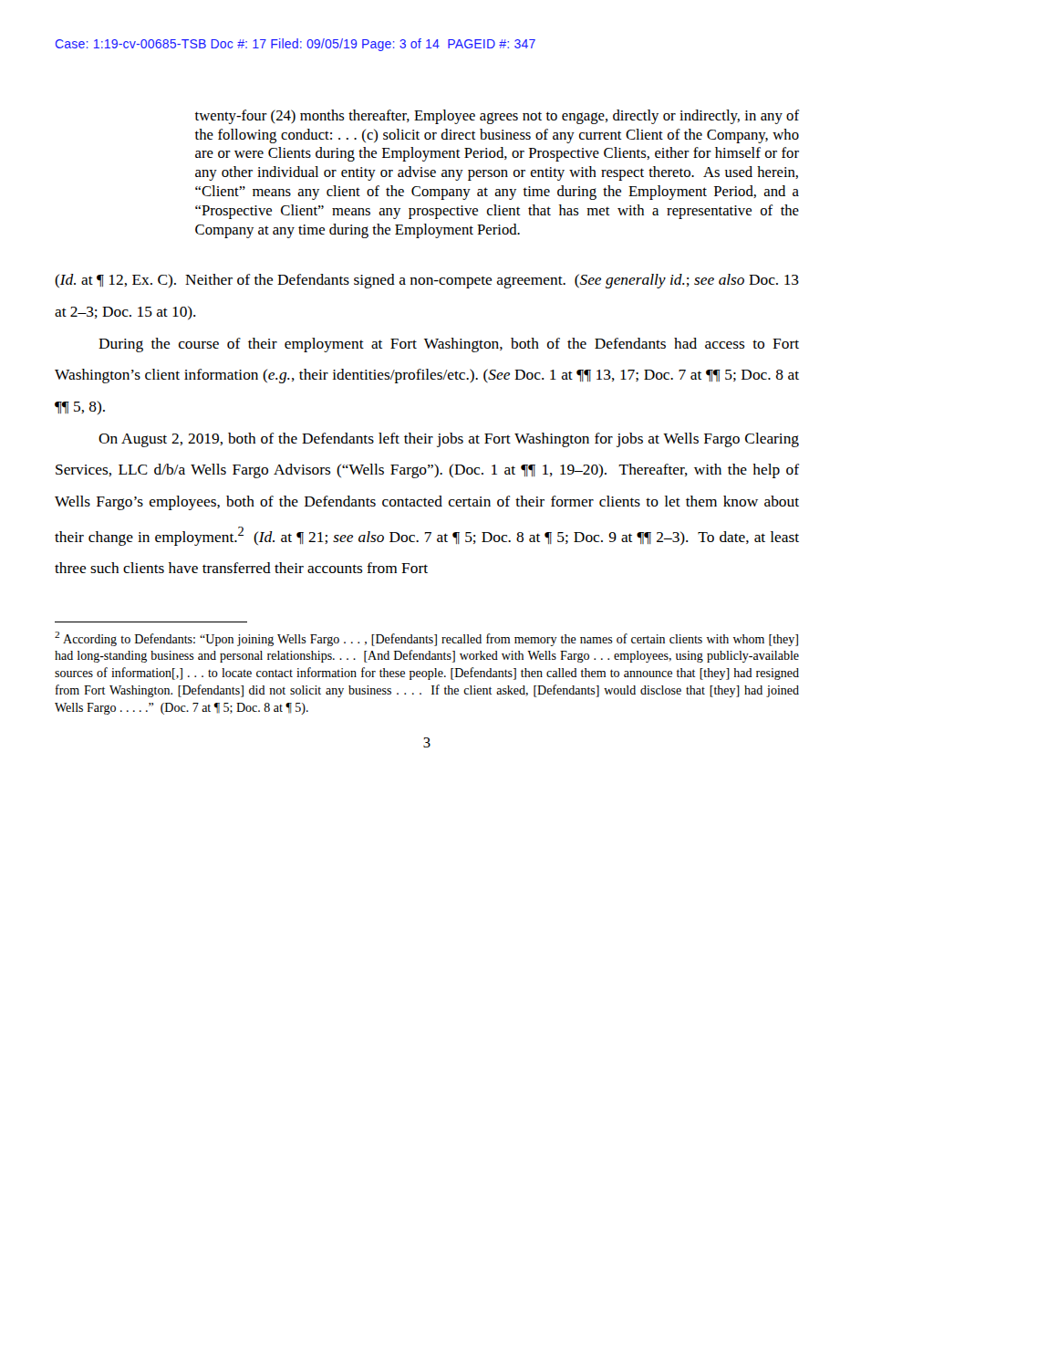Case: 1:19-cv-00685-TSB Doc #: 17 Filed: 09/05/19 Page: 3 of 14 PAGEID #: 347
twenty-four (24) months thereafter, Employee agrees not to engage, directly or indirectly, in any of the following conduct: . . . (c) solicit or direct business of any current Client of the Company, who are or were Clients during the Employment Period, or Prospective Clients, either for himself or for any other individual or entity or advise any person or entity with respect thereto. As used herein, “Client” means any client of the Company at any time during the Employment Period, and a “Prospective Client” means any prospective client that has met with a representative of the Company at any time during the Employment Period.
(Id. at ¶ 12, Ex. C). Neither of the Defendants signed a non-compete agreement. (See generally id.; see also Doc. 13 at 2–3; Doc. 15 at 10).
During the course of their employment at Fort Washington, both of the Defendants had access to Fort Washington’s client information (e.g., their identities/profiles/etc.). (See Doc. 1 at ¶¶ 13, 17; Doc. 7 at ¶¶ 5; Doc. 8 at ¶¶ 5, 8).
On August 2, 2019, both of the Defendants left their jobs at Fort Washington for jobs at Wells Fargo Clearing Services, LLC d/b/a Wells Fargo Advisors (“Wells Fargo”). (Doc. 1 at ¶¶ 1, 19–20). Thereafter, with the help of Wells Fargo’s employees, both of the Defendants contacted certain of their former clients to let them know about their change in employment.2 (Id. at ¶ 21; see also Doc. 7 at ¶ 5; Doc. 8 at ¶ 5; Doc. 9 at ¶¶ 2–3). To date, at least three such clients have transferred their accounts from Fort
2 According to Defendants: “Upon joining Wells Fargo . . . , [Defendants] recalled from memory the names of certain clients with whom [they] had long-standing business and personal relationships. . . . [And Defendants] worked with Wells Fargo . . . employees, using publicly-available sources of information[,] . . . to locate contact information for these people. [Defendants] then called them to announce that [they] had resigned from Fort Washington. [Defendants] did not solicit any business . . . . If the client asked, [Defendants] would disclose that [they] had joined Wells Fargo . . . . .” (Doc. 7 at ¶ 5; Doc. 8 at ¶ 5).
3